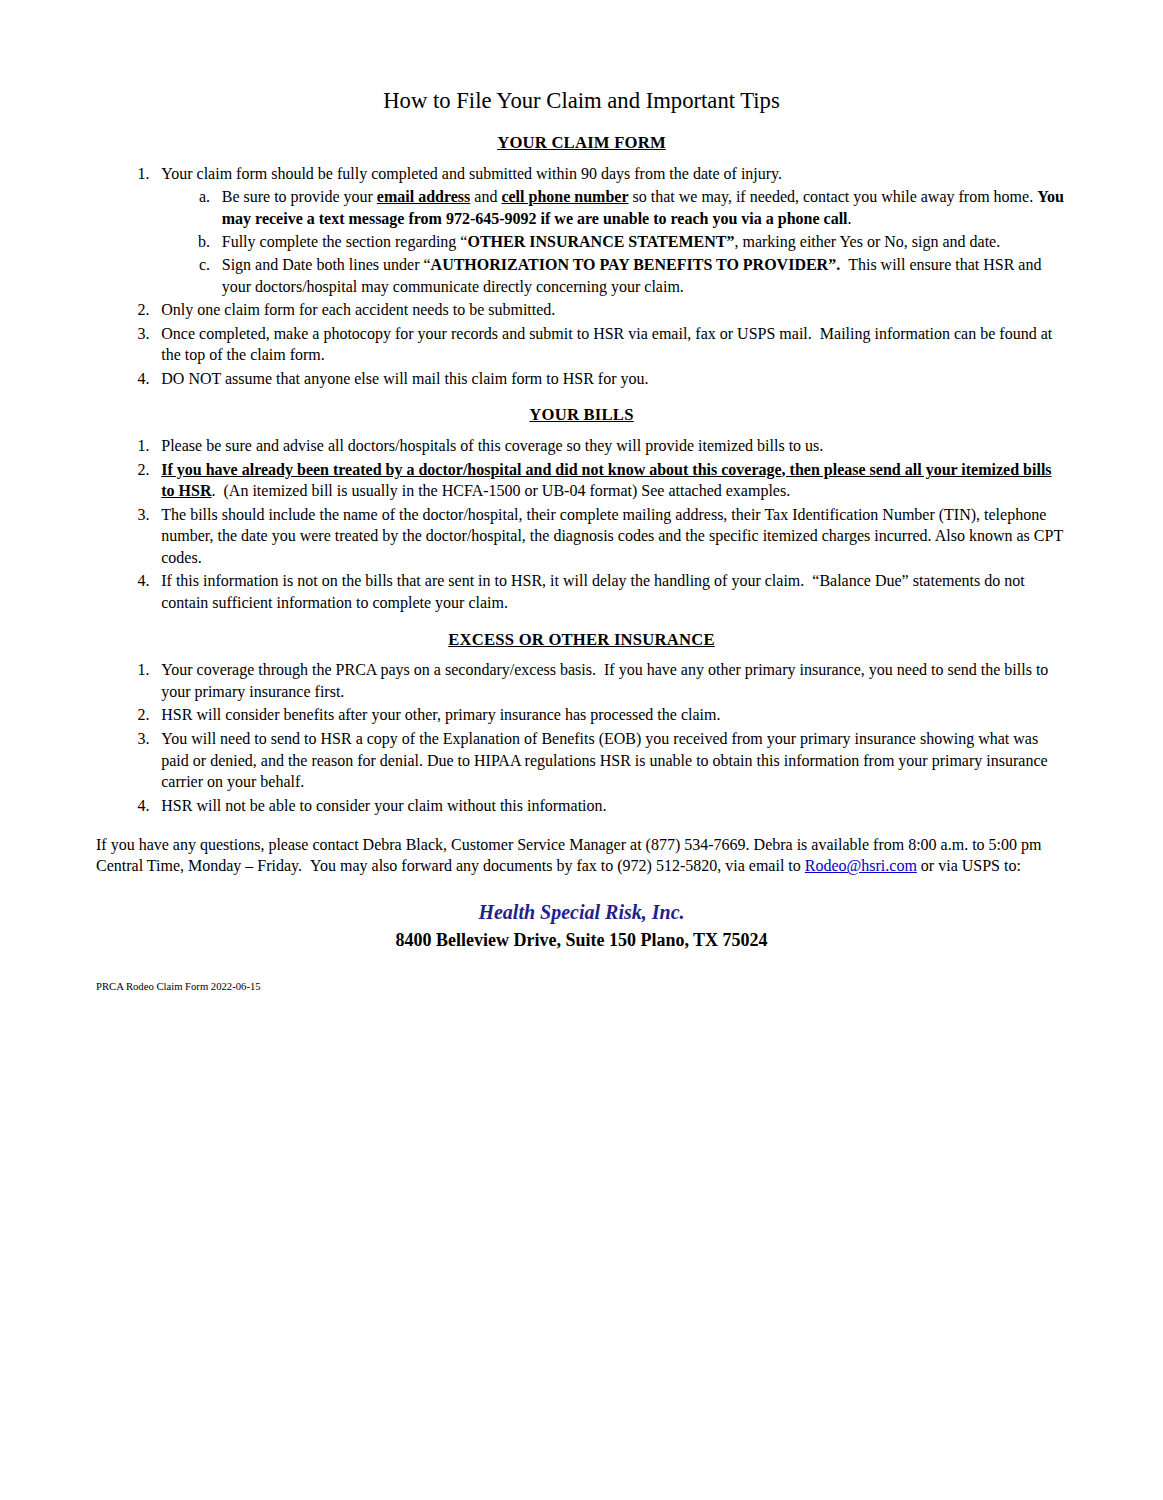How to File Your Claim and Important Tips
YOUR CLAIM FORM
Your claim form should be fully completed and submitted within 90 days from the date of injury.
Be sure to provide your email address and cell phone number so that we may, if needed, contact you while away from home. You may receive a text message from 972-645-9092 if we are unable to reach you via a phone call.
Fully complete the section regarding “OTHER INSURANCE STATEMENT”, marking either Yes or No, sign and date.
Sign and Date both lines under “AUTHORIZATION TO PAY BENEFITS TO PROVIDER”. This will ensure that HSR and your doctors/hospital may communicate directly concerning your claim.
Only one claim form for each accident needs to be submitted.
Once completed, make a photocopy for your records and submit to HSR via email, fax or USPS mail. Mailing information can be found at the top of the claim form.
DO NOT assume that anyone else will mail this claim form to HSR for you.
YOUR BILLS
Please be sure and advise all doctors/hospitals of this coverage so they will provide itemized bills to us.
If you have already been treated by a doctor/hospital and did not know about this coverage, then please send all your itemized bills to HSR. (An itemized bill is usually in the HCFA-1500 or UB-04 format) See attached examples.
The bills should include the name of the doctor/hospital, their complete mailing address, their Tax Identification Number (TIN), telephone number, the date you were treated by the doctor/hospital, the diagnosis codes and the specific itemized charges incurred. Also known as CPT codes.
If this information is not on the bills that are sent in to HSR, it will delay the handling of your claim. “Balance Due” statements do not contain sufficient information to complete your claim.
EXCESS OR OTHER INSURANCE
Your coverage through the PRCA pays on a secondary/excess basis. If you have any other primary insurance, you need to send the bills to your primary insurance first.
HSR will consider benefits after your other, primary insurance has processed the claim.
You will need to send to HSR a copy of the Explanation of Benefits (EOB) you received from your primary insurance showing what was paid or denied, and the reason for denial. Due to HIPAA regulations HSR is unable to obtain this information from your primary insurance carrier on your behalf.
HSR will not be able to consider your claim without this information.
If you have any questions, please contact Debra Black, Customer Service Manager at (877) 534-7669. Debra is available from 8:00 a.m. to 5:00 pm Central Time, Monday – Friday. You may also forward any documents by fax to (972) 512-5820, via email to Rodeo@hsri.com or via USPS to:
Health Special Risk, Inc.
8400 Belleview Drive, Suite 150 Plano, TX 75024
PRCA Rodeo Claim Form 2022-06-15